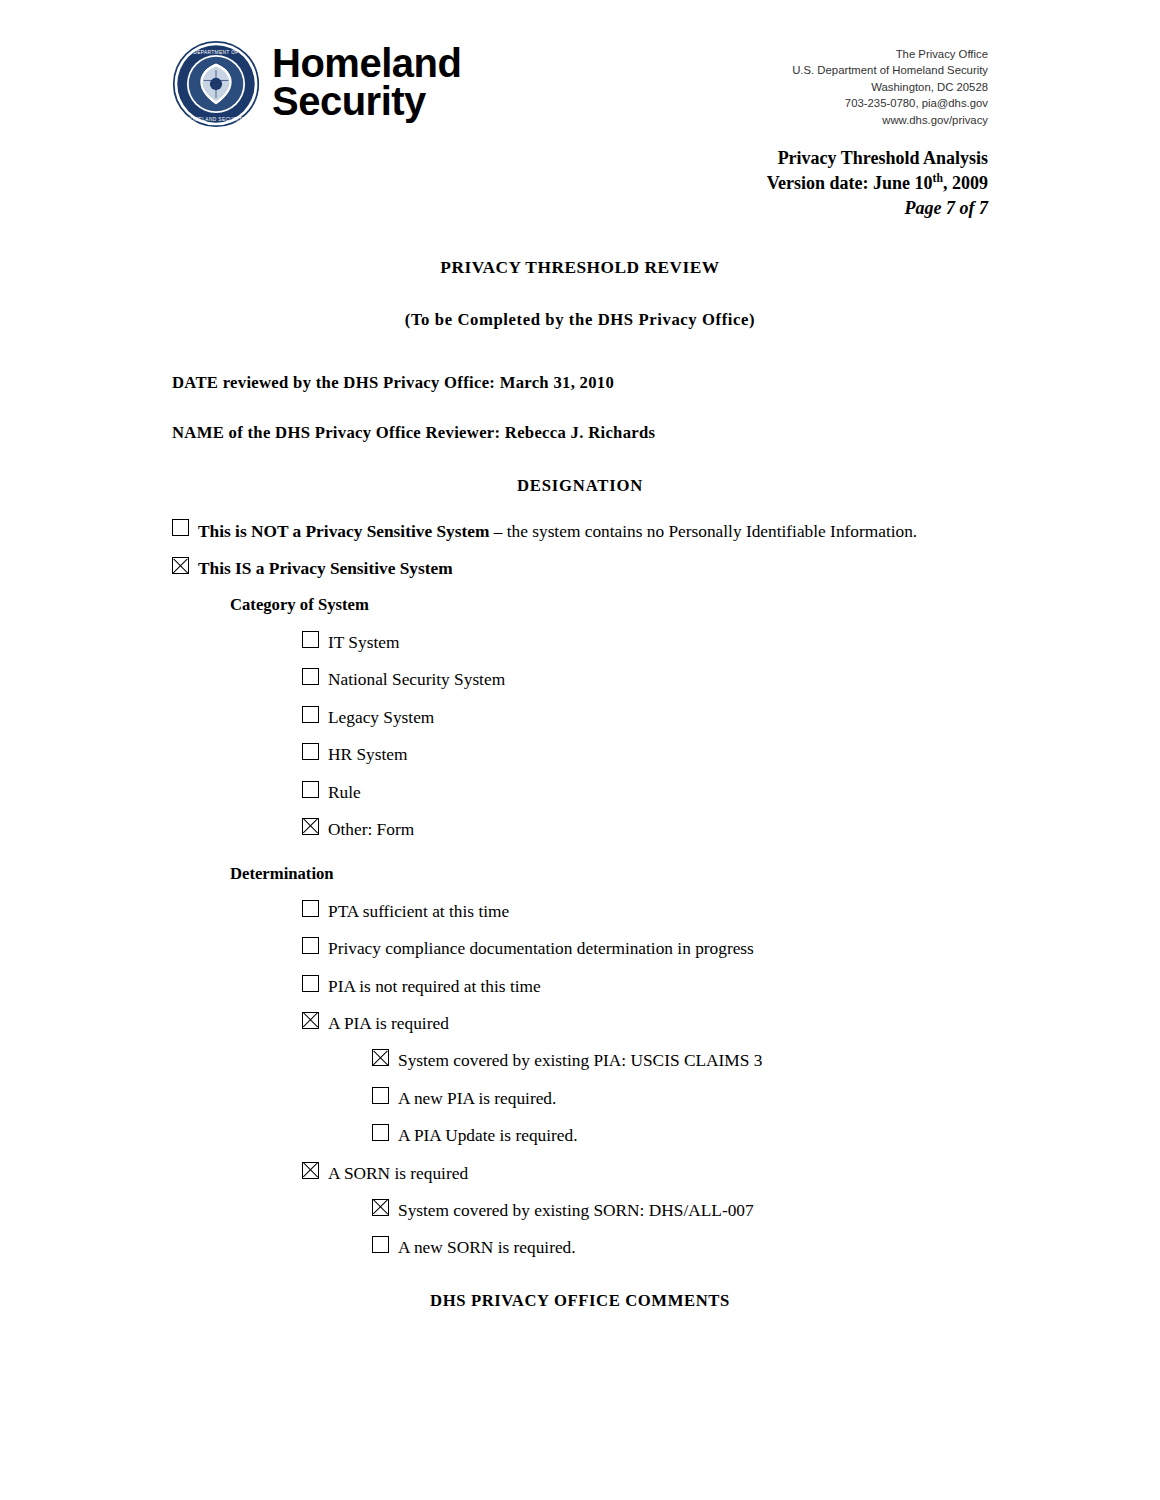DEPARTMENT OF HOMELAND SECURITY
HomelandSecurity
The Privacy Office
U.S. Department of Homeland Security
Washington, DC 20528
703-235-0780, pia@dhs.gov
www.dhs.gov/privacy
Privacy Threshold Analysis
Version date: June 10th, 2009
Page 7 of 7
PRIVACY THRESHOLD REVIEW
(To be Completed by the DHS Privacy Office)
DATE reviewed by the DHS Privacy Office: March 31, 2010
NAME of the DHS Privacy Office Reviewer: Rebecca J. Richards
DESIGNATION
This is NOT a Privacy Sensitive System – the system contains no Personally Identifiable Information.
This IS a Privacy Sensitive System
Category of System
IT System
National Security System
Legacy System
HR System
Rule
Other: Form
Determination
PTA sufficient at this time
Privacy compliance documentation determination in progress
PIA is not required at this time
A PIA is required
System covered by existing PIA: USCIS CLAIMS 3
A new PIA is required.
A PIA Update is required.
A SORN is required
System covered by existing SORN: DHS/ALL-007
A new SORN is required.
DHS PRIVACY OFFICE COMMENTS